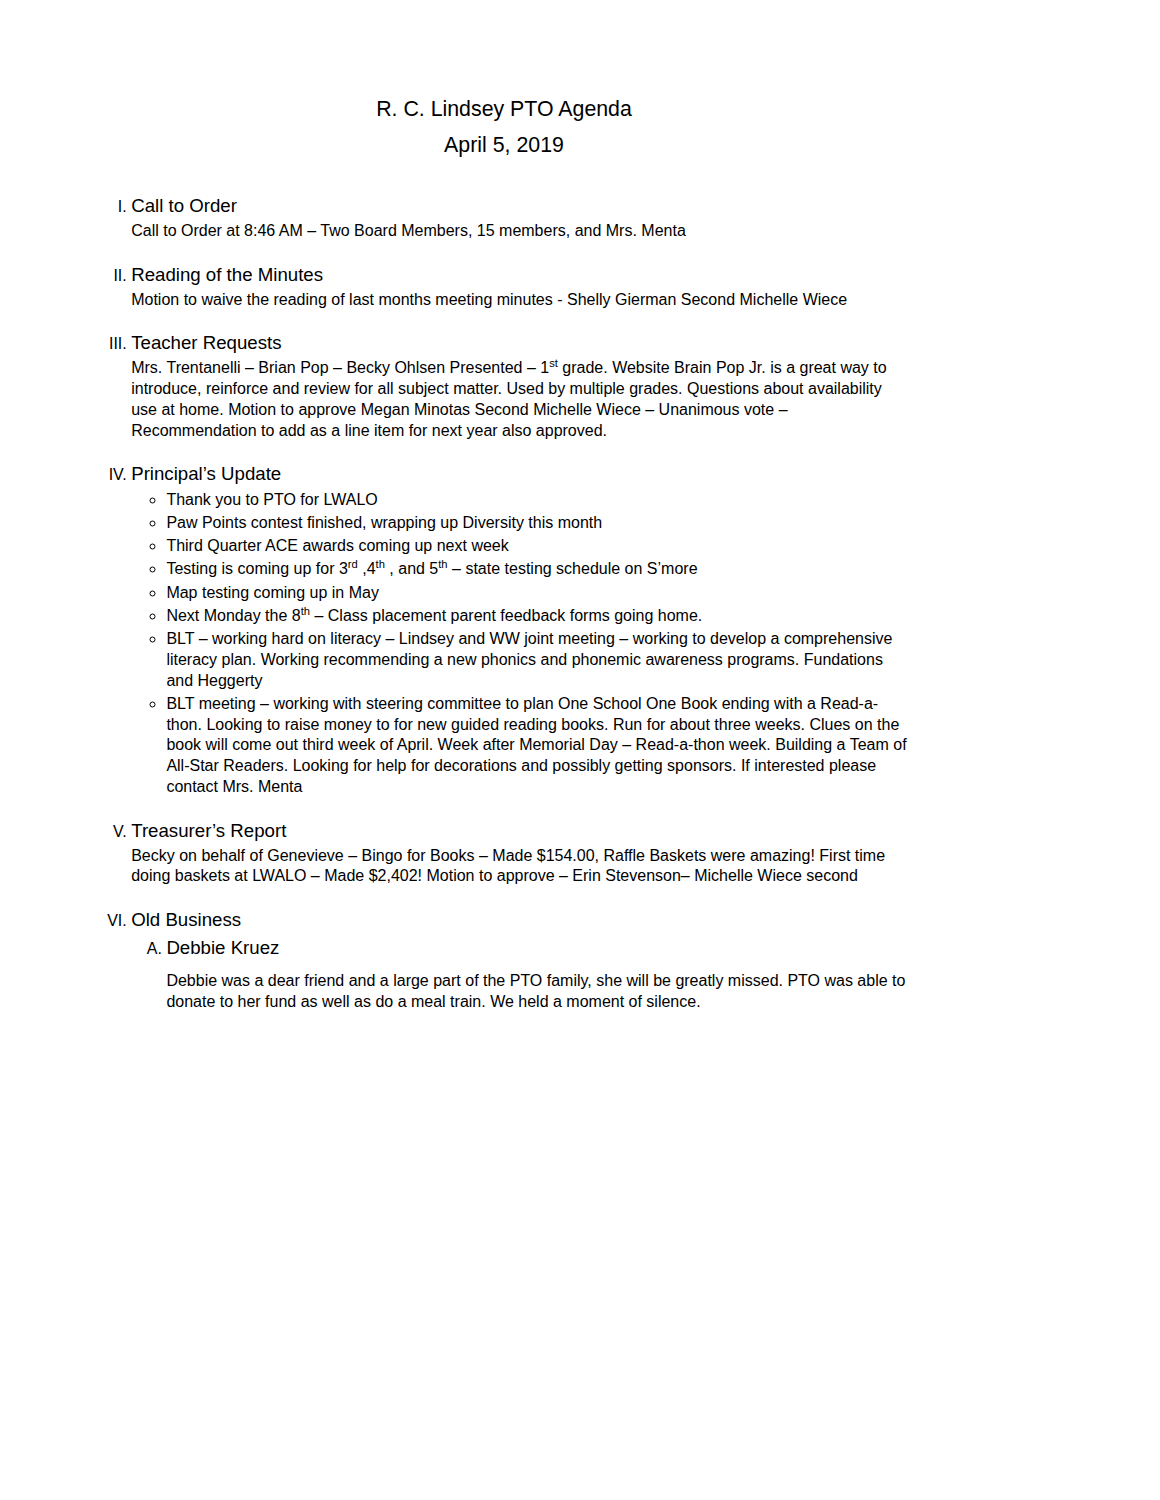R. C. Lindsey PTO Agenda
April 5, 2019
Call to Order
Call to Order at 8:46 AM – Two Board Members, 15 members, and Mrs. Menta
Reading of the Minutes
Motion to waive the reading of last months meeting minutes - Shelly Gierman Second Michelle Wiece
Teacher Requests
Mrs. Trentanelli – Brian Pop – Becky Ohlsen Presented – 1st grade. Website Brain Pop Jr. is a great way to introduce, reinforce and review for all subject matter. Used by multiple grades. Questions about availability use at home. Motion to approve Megan Minotas Second Michelle Wiece – Unanimous vote – Recommendation to add as a line item for next year also approved.
Principal’s Update
Thank you to PTO for LWALO
Paw Points contest finished, wrapping up Diversity this month
Third Quarter ACE awards coming up next week
Testing is coming up for 3rd ,4th , and 5th – state testing schedule on S’more
Map testing coming up in May
Next Monday the 8th – Class placement parent feedback forms going home.
BLT – working hard on literacy – Lindsey and WW joint meeting – working to develop a comprehensive literacy plan. Working recommending a new phonics and phonemic awareness programs. Fundations and Heggerty
BLT meeting – working with steering committee to plan One School One Book ending with a Read-a-thon. Looking to raise money to for new guided reading books. Run for about three weeks. Clues on the book will come out third week of April. Week after Memorial Day – Read-a-thon week. Building a Team of All-Star Readers. Looking for help for decorations and possibly getting sponsors. If interested please contact Mrs. Menta
Treasurer’s Report
Becky on behalf of Genevieve – Bingo for Books – Made $154.00, Raffle Baskets were amazing! First time doing baskets at LWALO – Made $2,402! Motion to approve – Erin Stevenson– Michelle Wiece second
Old Business
Debbie Kruez
Debbie was a dear friend and a large part of the PTO family, she will be greatly missed. PTO was able to donate to her fund as well as do a meal train. We held a moment of silence.